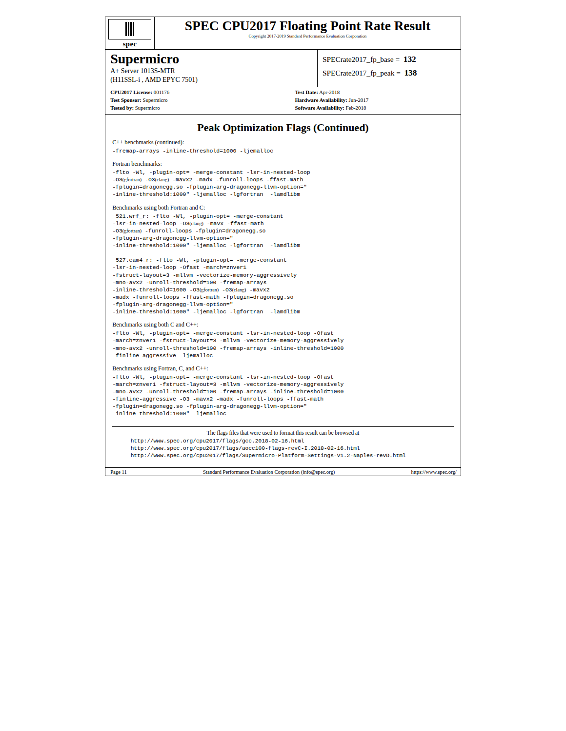spec
SPEC CPU2017 Floating Point Rate Result
Copyright 2017-2019 Standard Performance Evaluation Corporation
Supermicro
A+ Server 1013S-MTR
(H11SSL-i , AMD EPYC 7501)
SPECrate2017_fp_base = 132
SPECrate2017_fp_peak = 138
CPU2017 License: 001176
Test Sponsor: Supermicro
Tested by: Supermicro
Test Date: Apr-2018
Hardware Availability: Jun-2017
Software Availability: Feb-2018
Peak Optimization Flags (Continued)
C++ benchmarks (continued):
-fremap-arrays -inline-threshold=1000 -ljemalloc
Fortran benchmarks:
-flto -Wl, -plugin-opt= -merge-constant -lsr-in-nested-loop
-O3(gfortran) -O3(clang) -mavx2 -madx -funroll-loops -ffast-math
-fplugin=dragonegg.so -fplugin-arg-dragonegg-llvm-option="
-inline-threshold:1000" -ljemalloc -lgfortran  -lamdlibm
Benchmarks using both Fortran and C:
 521.wrf_r: -flto -Wl, -plugin-opt= -merge-constant
-lsr-in-nested-loop -O3(clang) -mavx -ffast-math
-O3(gfortran) -funroll-loops -fplugin=dragonegg.so
-fplugin-arg-dragonegg-llvm-option="
-inline-threshold:1000" -ljemalloc -lgfortran  -lamdlibm

 527.cam4_r: -flto -Wl, -plugin-opt= -merge-constant
-lsr-in-nested-loop -Ofast -march=znver1
-fstruct-layout=3 -mllvm -vectorize-memory-aggressively
-mno-avx2 -unroll-threshold=100 -fremap-arrays
-inline-threshold=1000 -O3(gfortran) -O3(clang) -mavx2
-madx -funroll-loops -ffast-math -fplugin=dragonegg.so
-fplugin-arg-dragonegg-llvm-option="
-inline-threshold:1000" -ljemalloc -lgfortran  -lamdlibm
Benchmarks using both C and C++:
-flto -Wl, -plugin-opt= -merge-constant -lsr-in-nested-loop -Ofast
-march=znver1 -fstruct-layout=3 -mllvm -vectorize-memory-aggressively
-mno-avx2 -unroll-threshold=100 -fremap-arrays -inline-threshold=1000
-finline-aggressive -ljemalloc
Benchmarks using Fortran, C, and C++:
-flto -Wl, -plugin-opt= -merge-constant -lsr-in-nested-loop -Ofast
-march=znver1 -fstruct-layout=3 -mllvm -vectorize-memory-aggressively
-mno-avx2 -unroll-threshold=100 -fremap-arrays -inline-threshold=1000
-finline-aggressive -O3 -mavx2 -madx -funroll-loops -ffast-math
-fplugin=dragonegg.so -fplugin-arg-dragonegg-llvm-option="
-inline-threshold:1000" -ljemalloc
The flags files that were used to format this result can be browsed at
  http://www.spec.org/cpu2017/flags/gcc.2018-02-16.html
  http://www.spec.org/cpu2017/flags/aocc100-flags-revC-I.2018-02-16.html
  http://www.spec.org/cpu2017/flags/Supermicro-Platform-Settings-V1.2-Naples-revD.html
Page 11
Standard Performance Evaluation Corporation (info@spec.org)
https://www.spec.org/